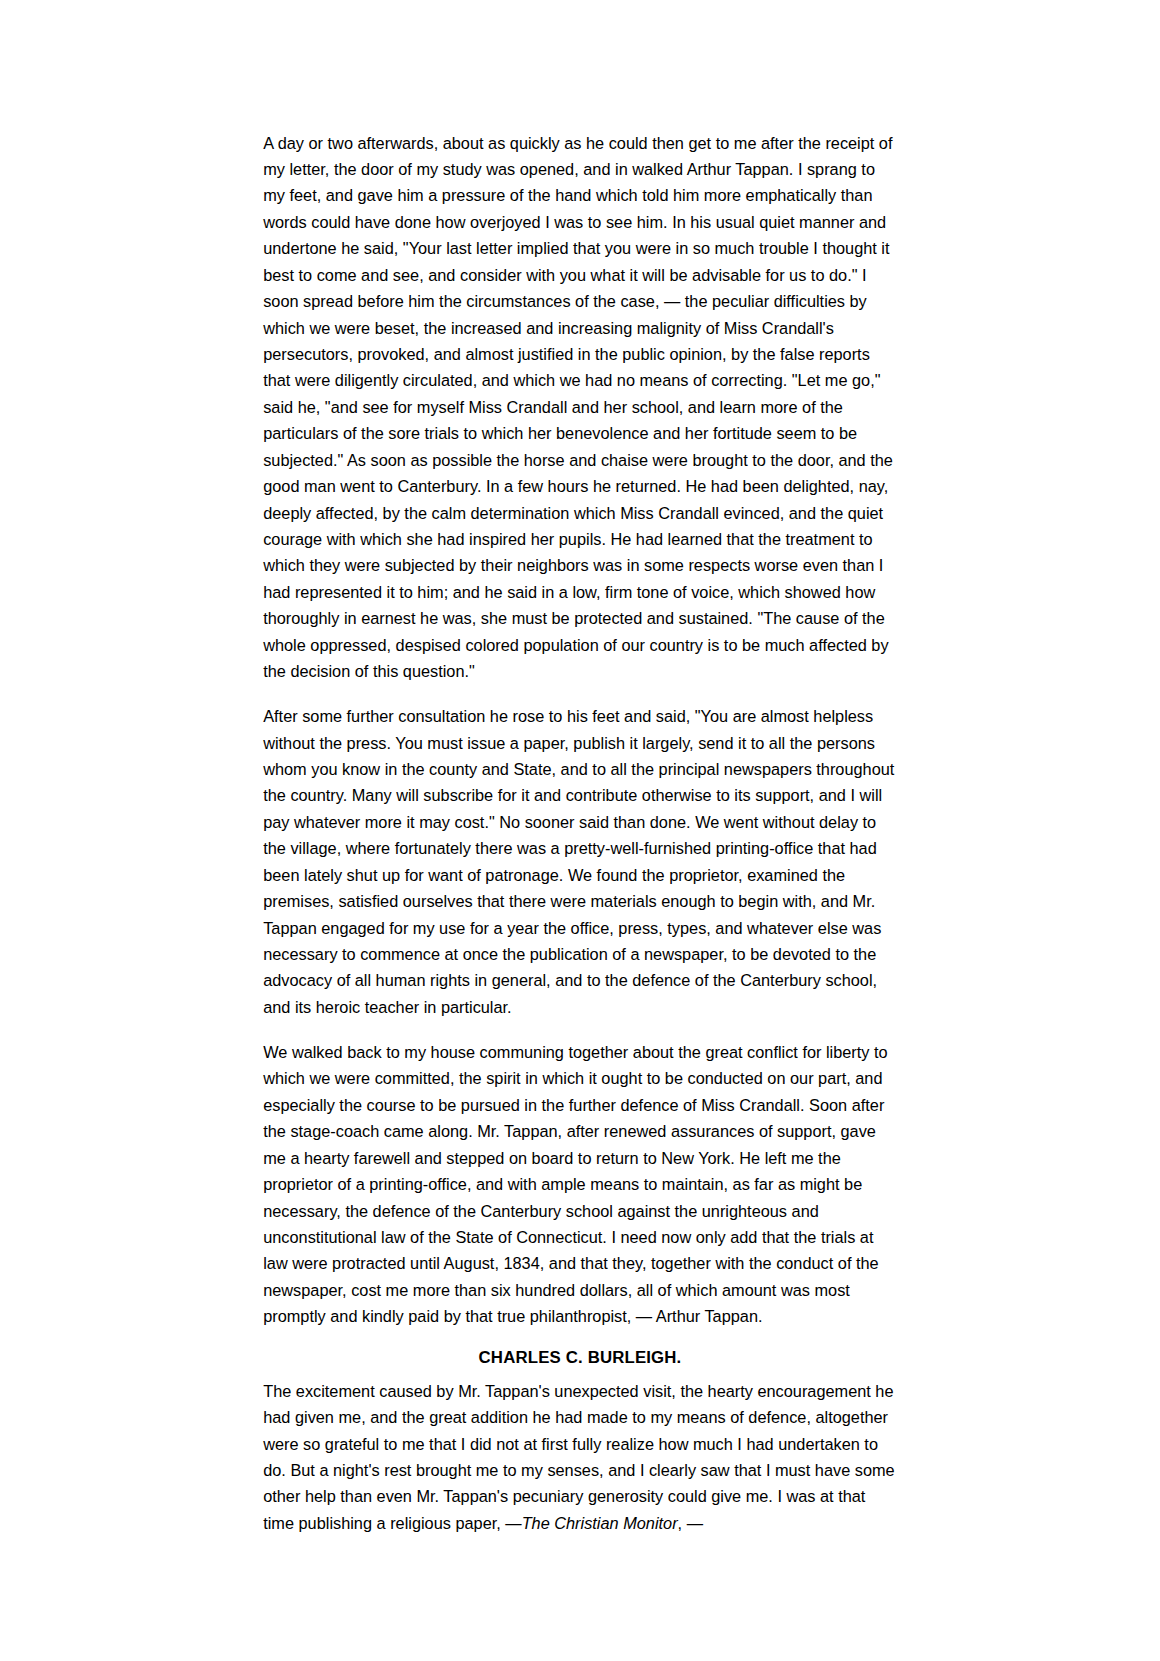A day or two afterwards, about as quickly as he could then get to me after the receipt of my letter, the door of my study was opened, and in walked Arthur Tappan. I sprang to my feet, and gave him a pressure of the hand which told him more emphatically than words could have done how overjoyed I was to see him. In his usual quiet manner and undertone he said, "Your last letter implied that you were in so much trouble I thought it best to come and see, and consider with you what it will be advisable for us to do." I soon spread before him the circumstances of the case, — the peculiar difficulties by which we were beset, the increased and increasing malignity of Miss Crandall's persecutors, provoked, and almost justified in the public opinion, by the false reports that were diligently circulated, and which we had no means of correcting. "Let me go," said he, "and see for myself Miss Crandall and her school, and learn more of the particulars of the sore trials to which her benevolence and her fortitude seem to be subjected." As soon as possible the horse and chaise were brought to the door, and the good man went to Canterbury. In a few hours he returned. He had been delighted, nay, deeply affected, by the calm determination which Miss Crandall evinced, and the quiet courage with which she had inspired her pupils. He had learned that the treatment to which they were subjected by their neighbors was in some respects worse even than I had represented it to him; and he said in a low, firm tone of voice, which showed how thoroughly in earnest he was, she must be protected and sustained. "The cause of the whole oppressed, despised colored population of our country is to be much affected by the decision of this question."
After some further consultation he rose to his feet and said, "You are almost helpless without the press. You must issue a paper, publish it largely, send it to all the persons whom you know in the county and State, and to all the principal newspapers throughout the country. Many will subscribe for it and contribute otherwise to its support, and I will pay whatever more it may cost." No sooner said than done. We went without delay to the village, where fortunately there was a pretty-well-furnished printing-office that had been lately shut up for want of patronage. We found the proprietor, examined the premises, satisfied ourselves that there were materials enough to begin with, and Mr. Tappan engaged for my use for a year the office, press, types, and whatever else was necessary to commence at once the publication of a newspaper, to be devoted to the advocacy of all human rights in general, and to the defence of the Canterbury school, and its heroic teacher in particular.
We walked back to my house communing together about the great conflict for liberty to which we were committed, the spirit in which it ought to be conducted on our part, and especially the course to be pursued in the further defence of Miss Crandall. Soon after the stage-coach came along. Mr. Tappan, after renewed assurances of support, gave me a hearty farewell and stepped on board to return to New York. He left me the proprietor of a printing-office, and with ample means to maintain, as far as might be necessary, the defence of the Canterbury school against the unrighteous and unconstitutional law of the State of Connecticut. I need now only add that the trials at law were protracted until August, 1834, and that they, together with the conduct of the newspaper, cost me more than six hundred dollars, all of which amount was most promptly and kindly paid by that true philanthropist, — Arthur Tappan.
CHARLES C. BURLEIGH.
The excitement caused by Mr. Tappan's unexpected visit, the hearty encouragement he had given me, and the great addition he had made to my means of defence, altogether were so grateful to me that I did not at first fully realize how much I had undertaken to do. But a night's rest brought me to my senses, and I clearly saw that I must have some other help than even Mr. Tappan's pecuniary generosity could give me. I was at that time publishing a religious paper, —The Christian Monitor, —